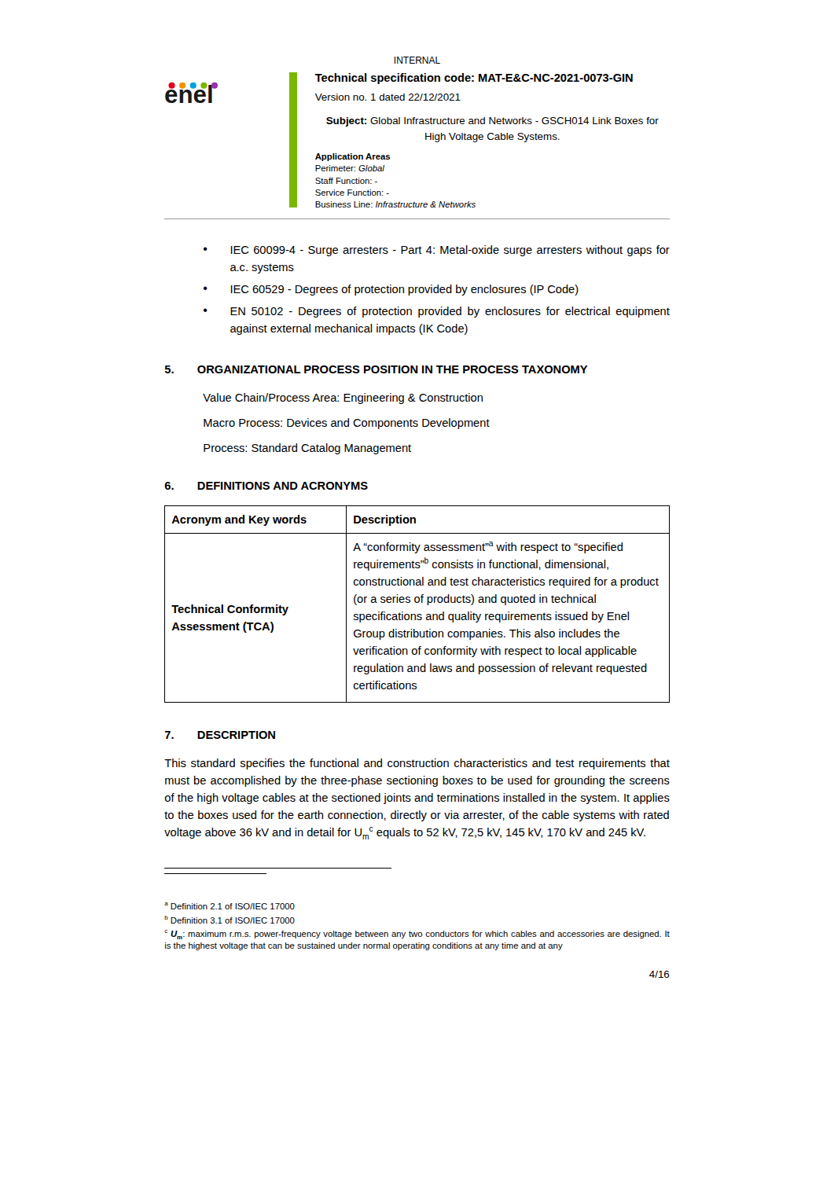INTERNAL
enel
Technical specification code: MAT-E&C-NC-2021-0073-GIN
Version no. 1 dated 22/12/2021
Subject: Global Infrastructure and Networks - GSCH014 Link Boxes for High Voltage Cable Systems.
Application Areas
Perimeter: Global
Staff Function: -
Service Function: -
Business Line: Infrastructure & Networks
IEC 60099-4 - Surge arresters - Part 4: Metal-oxide surge arresters without gaps for a.c. systems
IEC 60529 - Degrees of protection provided by enclosures (IP Code)
EN 50102 - Degrees of protection provided by enclosures for electrical equipment against external mechanical impacts (IK Code)
5. ORGANIZATIONAL PROCESS POSITION IN THE PROCESS TAXONOMY
Value Chain/Process Area: Engineering & Construction
Macro Process: Devices and Components Development
Process: Standard Catalog Management
6. DEFINITIONS AND ACRONYMS
| Acronym and Key words | Description |
| --- | --- |
| Technical Conformity Assessment (TCA) | A “conformity assessment” a with respect to “specified requirements” b consists in functional, dimensional, constructional and test characteristics required for a product (or a series of products) and quoted in technical specifications and quality requirements issued by Enel Group distribution companies. This also includes the verification of conformity with respect to local applicable regulation and laws and possession of relevant requested certifications |
7. DESCRIPTION
This standard specifies the functional and construction characteristics and test requirements that must be accomplished by the three-phase sectioning boxes to be used for grounding the screens of the high voltage cables at the sectioned joints and terminations installed in the system. It applies to the boxes used for the earth connection, directly or via arrester, of the cable systems with rated voltage above 36 kV and in detail for Umc equals to 52 kV, 72,5 kV, 145 kV, 170 kV and 245 kV.
a Definition 2.1 of ISO/IEC 17000
b Definition 3.1 of ISO/IEC 17000
c Um: maximum r.m.s. power-frequency voltage between any two conductors for which cables and accessories are designed. It is the highest voltage that can be sustained under normal operating conditions at any time and at any
4/16